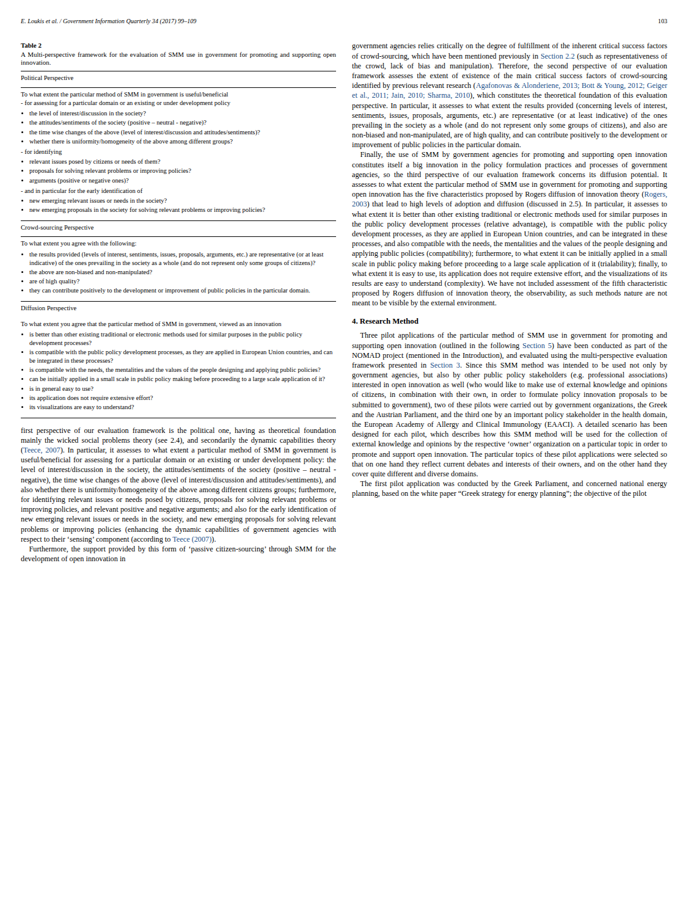E. Loukis et al. / Government Information Quarterly 34 (2017) 99–109 103
Table 2
A Multi-perspective framework for the evaluation of SMM use in government for promoting and supporting open innovation.
| Political Perspective |
| To what extent the particular method of SMM in government is useful/beneficial - for assessing for a particular domain or an existing or under development policy the level of interest/discussion in the society? the attitudes/sentiments of the society (positive – neutral - negative)? the time wise changes of the above (level of interest/discussion and attitudes/sentiments)? whether there is uniformity/homogeneity of the above among different groups? - for identifying relevant issues posed by citizens or needs of them? proposals for solving relevant problems or improving policies? arguments (positive or negative ones)? - and in particular for the early identification of new emerging relevant issues or needs in the society? new emerging proposals in the society for solving relevant problems or improving policies? |
| Crowd-sourcing Perspective |
| To what extent you agree with the following: the results provided (levels of interest, sentiments, issues, proposals, arguments, etc.) are representative (or at least indicative) of the ones prevailing in the society as a whole (and do not represent only some groups of citizens)? the above are non-biased and non-manipulated? are of high quality? they can contribute positively to the development or improvement of public policies in the particular domain. |
| Diffusion Perspective |
| To what extent you agree that the particular method of SMM in government, viewed as an innovation is better than other existing traditional or electronic methods used for similar purposes in the public policy development processes? is compatible with the public policy development processes, as they are applied in European Union countries, and can be integrated in these processes? is compatible with the needs, the mentalities and the values of the people designing and applying public policies? can be initially applied in a small scale in public policy making before proceeding to a large scale application of it? is in general easy to use? its application does not require extensive effort? its visualizations are easy to understand? |
first perspective of our evaluation framework is the political one, having as theoretical foundation mainly the wicked social problems theory (see 2.4), and secondarily the dynamic capabilities theory (Teece, 2007). In particular, it assesses to what extent a particular method of SMM in government is useful/beneficial for assessing for a particular domain or an existing or under development policy: the level of interest/discussion in the society, the attitudes/sentiments of the society (positive – neutral - negative), the time wise changes of the above (level of interest/discussion and attitudes/sentiments), and also whether there is uniformity/homogeneity of the above among different citizens groups; furthermore, for identifying relevant issues or needs posed by citizens, proposals for solving relevant problems or improving policies, and relevant positive and negative arguments; and also for the early identification of new emerging relevant issues or needs in the society, and new emerging proposals for solving relevant problems or improving policies (enhancing the dynamic capabilities of government agencies with respect to their ‘sensing’ component (according to Teece (2007)).
Furthermore, the support provided by this form of ‘passive citizen-sourcing’ through SMM for the development of open innovation in
government agencies relies critically on the degree of fulfillment of the inherent critical success factors of crowd-sourcing, which have been mentioned previously in Section 2.2 (such as representativeness of the crowd, lack of bias and manipulation). Therefore, the second perspective of our evaluation framework assesses the extent of existence of the main critical success factors of crowd-sourcing identified by previous relevant research (Agafonovas & Alonderiene, 2013; Bott & Young, 2012; Geiger et al., 2011; Jain, 2010; Sharma, 2010), which constitutes the theoretical foundation of this evaluation perspective. In particular, it assesses to what extent the results provided (concerning levels of interest, sentiments, issues, proposals, arguments, etc.) are representative (or at least indicative) of the ones prevailing in the society as a whole (and do not represent only some groups of citizens), and also are non-biased and non-manipulated, are of high quality, and can contribute positively to the development or improvement of public policies in the particular domain.
Finally, the use of SMM by government agencies for promoting and supporting open innovation constitutes itself a big innovation in the policy formulation practices and processes of government agencies, so the third perspective of our evaluation framework concerns its diffusion potential. It assesses to what extent the particular method of SMM use in government for promoting and supporting open innovation has the five characteristics proposed by Rogers diffusion of innovation theory (Rogers, 2003) that lead to high levels of adoption and diffusion (discussed in 2.5). In particular, it assesses to what extent it is better than other existing traditional or electronic methods used for similar purposes in the public policy development processes (relative advantage), is compatible with the public policy development processes, as they are applied in European Union countries, and can be integrated in these processes, and also compatible with the needs, the mentalities and the values of the people designing and applying public policies (compatibility); furthermore, to what extent it can be initially applied in a small scale in public policy making before proceeding to a large scale application of it (trialability); finally, to what extent it is easy to use, its application does not require extensive effort, and the visualizations of its results are easy to understand (complexity). We have not included assessment of the fifth characteristic proposed by Rogers diffusion of innovation theory, the observability, as such methods nature are not meant to be visible by the external environment.
4. Research Method
Three pilot applications of the particular method of SMM use in government for promoting and supporting open innovation (outlined in the following Section 5) have been conducted as part of the NOMAD project (mentioned in the Introduction), and evaluated using the multi-perspective evaluation framework presented in Section 3. Since this SMM method was intended to be used not only by government agencies, but also by other public policy stakeholders (e.g. professional associations) interested in open innovation as well (who would like to make use of external knowledge and opinions of citizens, in combination with their own, in order to formulate policy innovation proposals to be submitted to government), two of these pilots were carried out by government organizations, the Greek and the Austrian Parliament, and the third one by an important policy stakeholder in the health domain, the European Academy of Allergy and Clinical Immunology (EAACI). A detailed scenario has been designed for each pilot, which describes how this SMM method will be used for the collection of external knowledge and opinions by the respective ‘owner’ organization on a particular topic in order to promote and support open innovation. The particular topics of these pilot applications were selected so that on one hand they reflect current debates and interests of their owners, and on the other hand they cover quite different and diverse domains.
The first pilot application was conducted by the Greek Parliament, and concerned national energy planning, based on the white paper “Greek strategy for energy planning”; the objective of the pilot